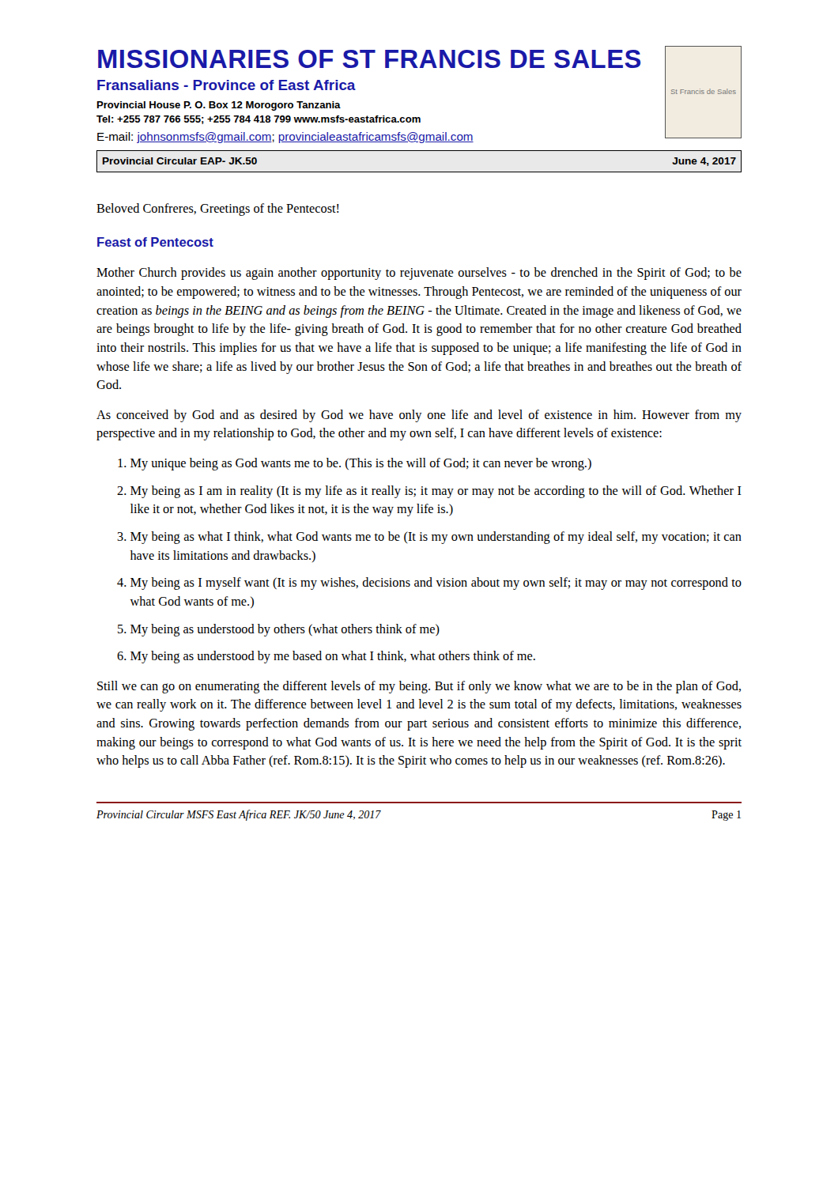St Francis de Sales
MISSIONARIES OF ST FRANCIS DE SALES
Fransalians - Province of East Africa
Provincial House P. O. Box 12 Morogoro Tanzania
Tel: +255 787 766 555; +255 784 418 799 www.msfs-eastafrica.com
E-mail: johnsonmsfs@gmail.com; provincialeastafricamsfs@gmail.com
Provincial Circular EAP- JK.50 June 4, 2017
Beloved Confreres, Greetings of the Pentecost!
Feast of Pentecost
Mother Church provides us again another opportunity to rejuvenate ourselves - to be drenched in the Spirit of God; to be anointed; to be empowered; to witness and to be the witnesses. Through Pentecost, we are reminded of the uniqueness of our creation as beings in the BEING and as beings from the BEING - the Ultimate. Created in the image and likeness of God, we are beings brought to life by the life- giving breath of God. It is good to remember that for no other creature God breathed into their nostrils. This implies for us that we have a life that is supposed to be unique; a life manifesting the life of God in whose life we share; a life as lived by our brother Jesus the Son of God; a life that breathes in and breathes out the breath of God.
As conceived by God and as desired by God we have only one life and level of existence in him. However from my perspective and in my relationship to God, the other and my own self, I can have different levels of existence:
My unique being as God wants me to be. (This is the will of God; it can never be wrong.)
My being as I am in reality (It is my life as it really is; it may or may not be according to the will of God. Whether I like it or not, whether God likes it not, it is the way my life is.)
My being as what I think, what God wants me to be (It is my own understanding of my ideal self, my vocation; it can have its limitations and drawbacks.)
My being as I myself want (It is my wishes, decisions and vision about my own self; it may or may not correspond to what God wants of me.)
My being as understood by others (what others think of me)
My being as understood by me based on what I think, what others think of me.
Still we can go on enumerating the different levels of my being. But if only we know what we are to be in the plan of God, we can really work on it. The difference between level 1 and level 2 is the sum total of my defects, limitations, weaknesses and sins. Growing towards perfection demands from our part serious and consistent efforts to minimize this difference, making our beings to correspond to what God wants of us. It is here we need the help from the Spirit of God. It is the sprit who helps us to call Abba Father (ref. Rom.8:15). It is the Spirit who comes to help us in our weaknesses (ref. Rom.8:26).
Provincial Circular MSFS East Africa REF. JK/50 June 4, 2017 Page 1